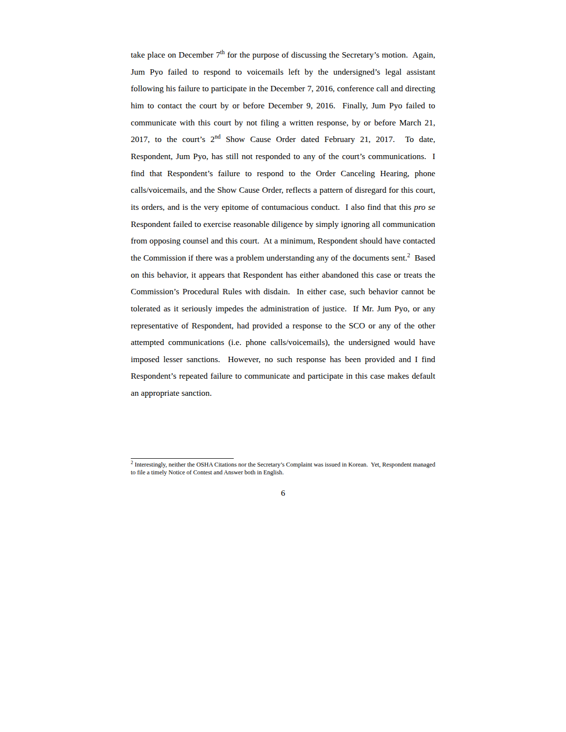take place on December 7th for the purpose of discussing the Secretary’s motion. Again, Jum Pyo failed to respond to voicemails left by the undersigned’s legal assistant following his failure to participate in the December 7, 2016, conference call and directing him to contact the court by or before December 9, 2016. Finally, Jum Pyo failed to communicate with this court by not filing a written response, by or before March 21, 2017, to the court’s 2nd Show Cause Order dated February 21, 2017. To date, Respondent, Jum Pyo, has still not responded to any of the court’s communications. I find that Respondent’s failure to respond to the Order Canceling Hearing, phone calls/voicemails, and the Show Cause Order, reflects a pattern of disregard for this court, its orders, and is the very epitome of contumacious conduct. I also find that this pro se Respondent failed to exercise reasonable diligence by simply ignoring all communication from opposing counsel and this court. At a minimum, Respondent should have contacted the Commission if there was a problem understanding any of the documents sent.2 Based on this behavior, it appears that Respondent has either abandoned this case or treats the Commission’s Procedural Rules with disdain. In either case, such behavior cannot be tolerated as it seriously impedes the administration of justice. If Mr. Jum Pyo, or any representative of Respondent, had provided a response to the SCO or any of the other attempted communications (i.e. phone calls/voicemails), the undersigned would have imposed lesser sanctions. However, no such response has been provided and I find Respondent’s repeated failure to communicate and participate in this case makes default an appropriate sanction.
2 Interestingly, neither the OSHA Citations nor the Secretary’s Complaint was issued in Korean. Yet, Respondent managed to file a timely Notice of Contest and Answer both in English.
6